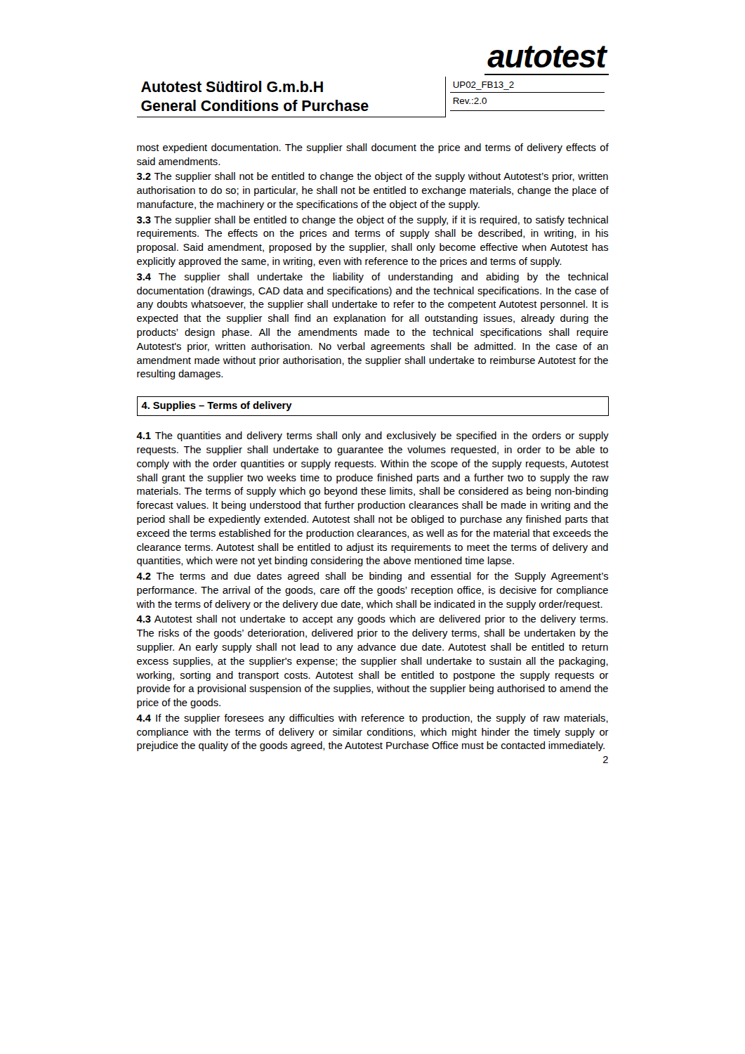autotest
| Autotest Südtirol G.m.b.H General Conditions of Purchase | UP02_FB13_2 Rev.:2.0 |
most expedient documentation. The supplier shall document the price and terms of delivery effects of said amendments.
3.2 The supplier shall not be entitled to change the object of the supply without Autotest’s prior, written authorisation to do so; in particular, he shall not be entitled to exchange materials, change the place of manufacture, the machinery or the specifications of the object of the supply.
3.3 The supplier shall be entitled to change the object of the supply, if it is required, to satisfy technical requirements. The effects on the prices and terms of supply shall be described, in writing, in his proposal. Said amendment, proposed by the supplier, shall only become effective when Autotest has explicitly approved the same, in writing, even with reference to the prices and terms of supply.
3.4 The supplier shall undertake the liability of understanding and abiding by the technical documentation (drawings, CAD data and specifications) and the technical specifications. In the case of any doubts whatsoever, the supplier shall undertake to refer to the competent Autotest personnel. It is expected that the supplier shall find an explanation for all outstanding issues, already during the products’ design phase. All the amendments made to the technical specifications shall require Autotest's prior, written authorisation. No verbal agreements shall be admitted. In the case of an amendment made without prior authorisation, the supplier shall undertake to reimburse Autotest for the resulting damages.
4. Supplies – Terms of delivery
4.1 The quantities and delivery terms shall only and exclusively be specified in the orders or supply requests. The supplier shall undertake to guarantee the volumes requested, in order to be able to comply with the order quantities or supply requests. Within the scope of the supply requests, Autotest shall grant the supplier two weeks time to produce finished parts and a further two to supply the raw materials. The terms of supply which go beyond these limits, shall be considered as being non-binding forecast values. It being understood that further production clearances shall be made in writing and the period shall be expediently extended. Autotest shall not be obliged to purchase any finished parts that exceed the terms established for the production clearances, as well as for the material that exceeds the clearance terms. Autotest shall be entitled to adjust its requirements to meet the terms of delivery and quantities, which were not yet binding considering the above mentioned time lapse.
4.2 The terms and due dates agreed shall be binding and essential for the Supply Agreement’s performance. The arrival of the goods, care off the goods’ reception office, is decisive for compliance with the terms of delivery or the delivery due date, which shall be indicated in the supply order/request.
4.3 Autotest shall not undertake to accept any goods which are delivered prior to the delivery terms. The risks of the goods’ deterioration, delivered prior to the delivery terms, shall be undertaken by the supplier. An early supply shall not lead to any advance due date. Autotest shall be entitled to return excess supplies, at the supplier's expense; the supplier shall undertake to sustain all the packaging, working, sorting and transport costs. Autotest shall be entitled to postpone the supply requests or provide for a provisional suspension of the supplies, without the supplier being authorised to amend the price of the goods.
4.4 If the supplier foresees any difficulties with reference to production, the supply of raw materials, compliance with the terms of delivery or similar conditions, which might hinder the timely supply or prejudice the quality of the goods agreed, the Autotest Purchase Office must be contacted immediately.
2